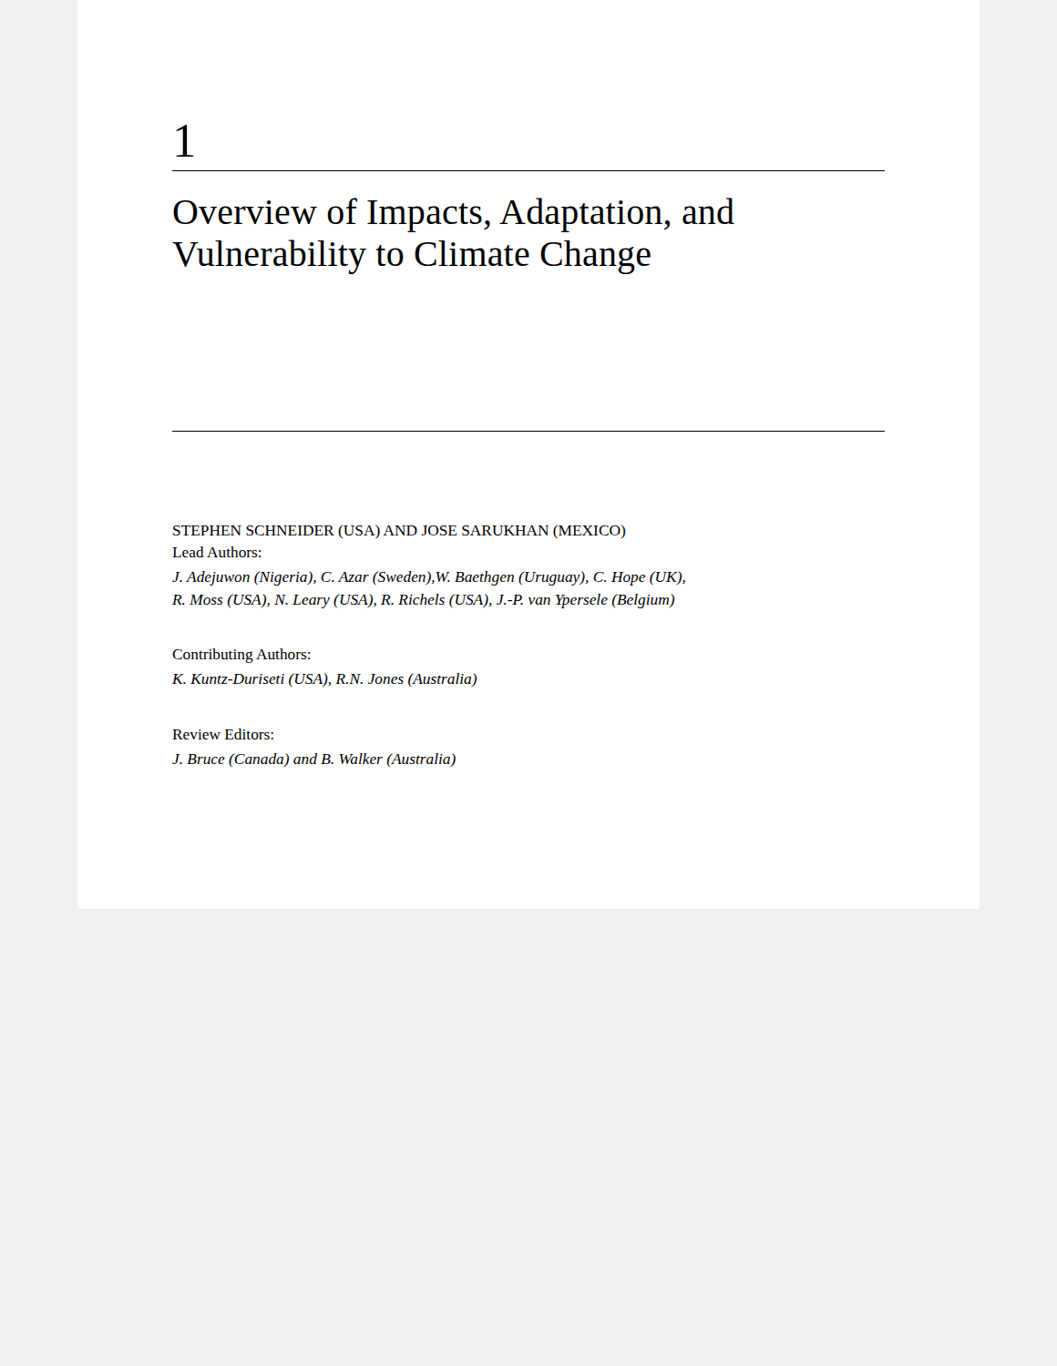1
Overview of Impacts, Adaptation, and Vulnerability to Climate Change
STEPHEN SCHNEIDER (USA) AND JOSE SARUKHAN (MEXICO)
Lead Authors:
J. Adejuwon (Nigeria), C. Azar (Sweden),W. Baethgen (Uruguay), C. Hope (UK),
R. Moss (USA), N. Leary (USA), R. Richels (USA), J.-P. van Ypersele (Belgium)
Contributing Authors:
K. Kuntz-Duriseti (USA), R.N. Jones (Australia)
Review Editors:
J. Bruce (Canada) and B. Walker (Australia)